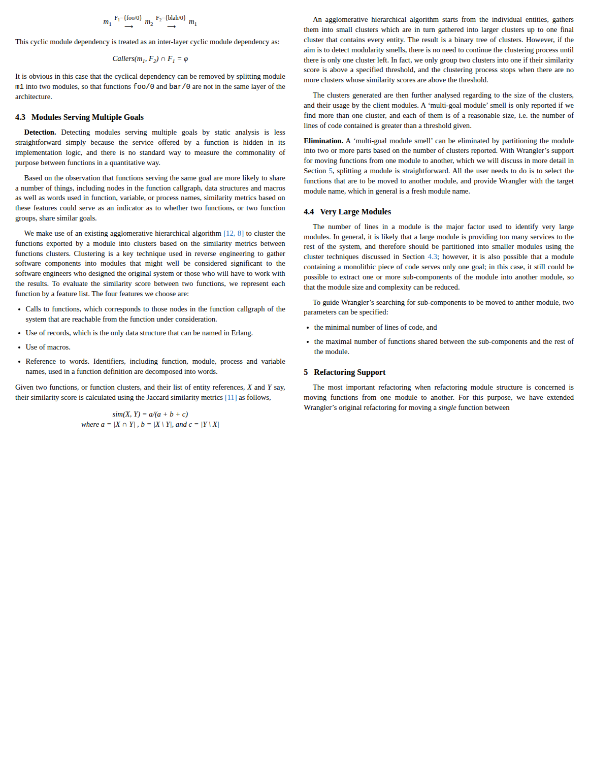m1 F1={foo/0}⟶ m2 F2={blah/0}⟶ m1
This cyclic module dependency is treated as an inter-layer cyclic module dependency as:
Callers(m1, F2) ∩ F1 = φ
It is obvious in this case that the cyclical dependency can be removed by splitting module m1 into two modules, so that functions foo/0 and bar/0 are not in the same layer of the architecture.
4.3 Modules Serving Multiple Goals
Detection. Detecting modules serving multiple goals by static analysis is less straightforward simply because the service offered by a function is hidden in its implementation logic, and there is no standard way to measure the commonality of purpose between functions in a quantitative way.
Based on the observation that functions serving the same goal are more likely to share a number of things, including nodes in the function callgraph, data structures and macros as well as words used in function, variable, or process names, similarity metrics based on these features could serve as an indicator as to whether two functions, or two function groups, share similar goals.
We make use of an existing agglomerative hierarchical algorithm [12, 8] to cluster the functions exported by a module into clusters based on the similarity metrics between functions clusters. Clustering is a key technique used in reverse engineering to gather software components into modules that might well be considered significant to the software engineers who designed the original system or those who will have to work with the results. To evaluate the similarity score between two functions, we represent each function by a feature list. The four features we choose are:
Calls to functions, which corresponds to those nodes in the function callgraph of the system that are reachable from the function under consideration.
Use of records, which is the only data structure that can be named in Erlang.
Use of macros.
Reference to words. Identifiers, including function, module, process and variable names, used in a function definition are decomposed into words.
Given two functions, or function clusters, and their list of entity references, X and Y say, their similarity score is calculated using the Jaccard similarity metrics [11] as follows,
sim(X, Y) = a/(a + b + c)
where a = |X ∩ Y| , b = |X \ Y|, and c = |Y \ X|
An agglomerative hierarchical algorithm starts from the individual entities, gathers them into small clusters which are in turn gathered into larger clusters up to one final cluster that contains every entity. The result is a binary tree of clusters. However, if the aim is to detect modularity smells, there is no need to continue the clustering process until there is only one cluster left. In fact, we only group two clusters into one if their similarity score is above a specified threshold, and the clustering process stops when there are no more clusters whose similarity scores are above the threshold.
The clusters generated are then further analysed regarding to the size of the clusters, and their usage by the client modules. A ‘multi-goal module’ smell is only reported if we find more than one cluster, and each of them is of a reasonable size, i.e. the number of lines of code contained is greater than a threshold given.
Elimination. A ‘multi-goal module smell’ can be eliminated by partitioning the module into two or more parts based on the number of clusters reported. With Wrangler’s support for moving functions from one module to another, which we will discuss in more detail in Section 5, splitting a module is straightforward. All the user needs to do is to select the functions that are to be moved to another module, and provide Wrangler with the target module name, which in general is a fresh module name.
4.4 Very Large Modules
The number of lines in a module is the major factor used to identify very large modules. In general, it is likely that a large module is providing too many services to the rest of the system, and therefore should be partitioned into smaller modules using the cluster techniques discussed in Section 4.3; however, it is also possible that a module containing a monolithic piece of code serves only one goal; in this case, it still could be possible to extract one or more sub-components of the module into another module, so that the module size and complexity can be reduced.
To guide Wrangler’s searching for sub-components to be moved to anther module, two parameters can be specified:
the minimal number of lines of code, and
the maximal number of functions shared between the sub-components and the rest of the module.
5 Refactoring Support
The most important refactoring when refactoring module structure is concerned is moving functions from one module to another. For this purpose, we have extended Wrangler’s original refactoring for moving a single function between